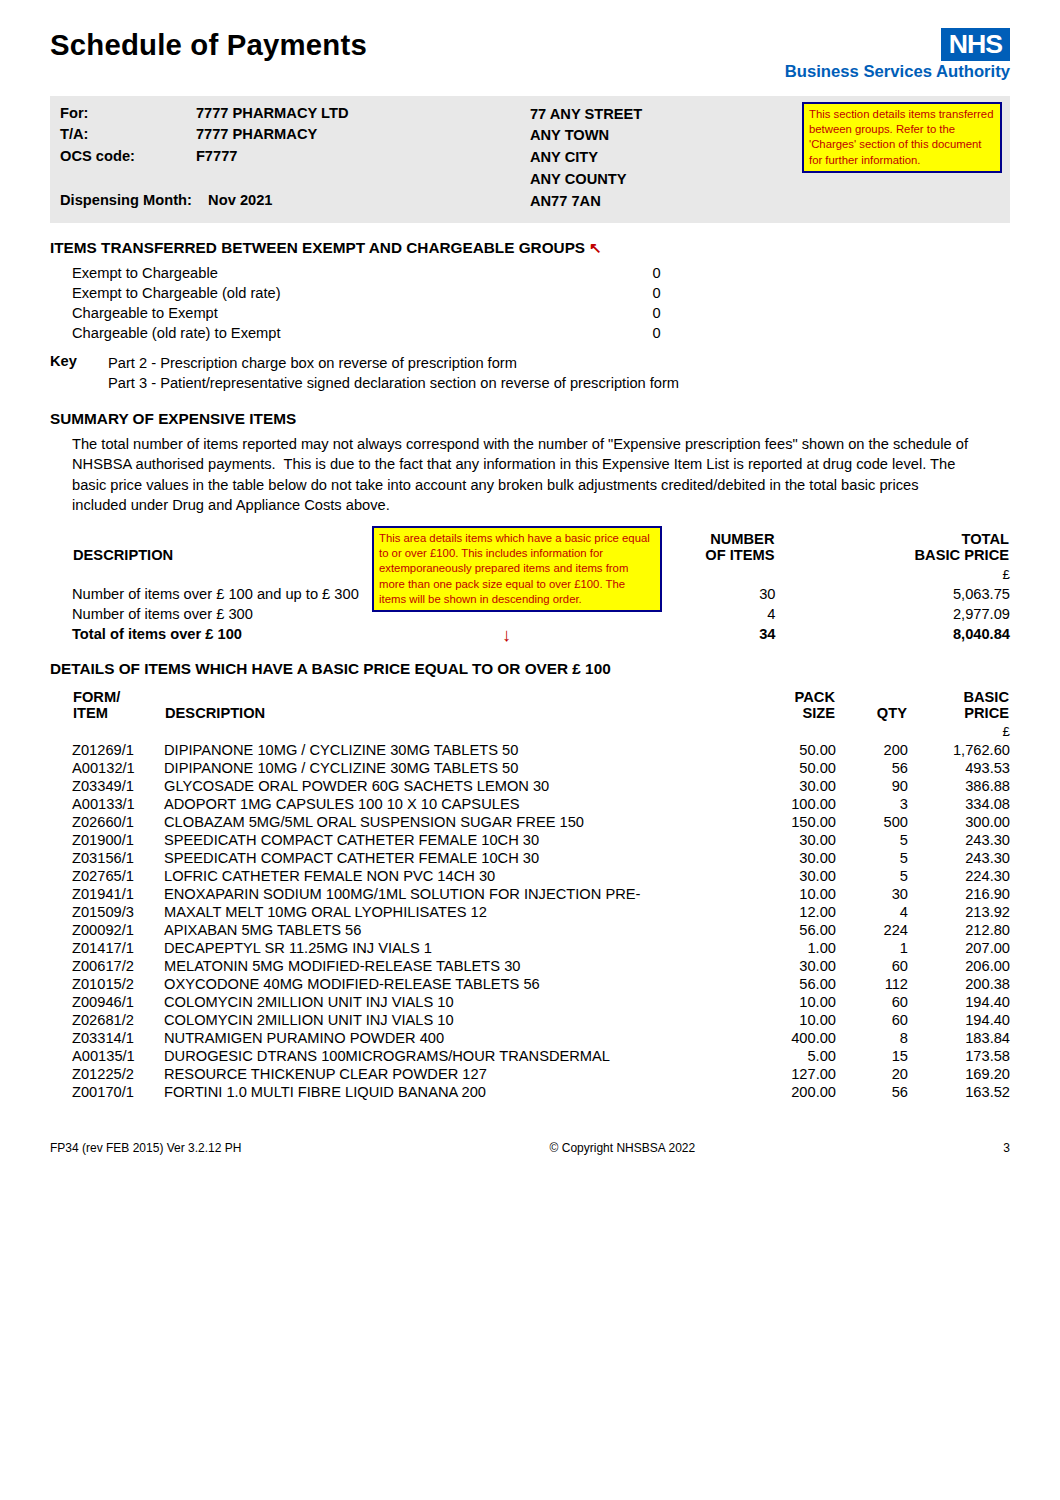Schedule of Payments
NHS
Business Services Authority
This section details items transferred between groups. Refer to the 'Charges' section of this document for further information.
| For: | 7777 PHARMACY LTD | 77 ANY STREET | |
| T/A: | 7777 PHARMACY | ANY TOWN | |
| OCS code: | F7777 | ANY CITY | |
| | | ANY COUNTY | |
| Dispensing Month: | Nov 2021 | AN77 7AN | |
ITEMS TRANSFERRED BETWEEN EXEMPT AND CHARGEABLE GROUPS ↖
| Exempt to Chargeable | 0 |
| Exempt to Chargeable (old rate) | 0 |
| Chargeable to Exempt | 0 |
| Chargeable (old rate) to Exempt | 0 |
Key
Part 2 - Prescription charge box on reverse of prescription form
Part 3 - Patient/representative signed declaration section on reverse of prescription form
SUMMARY OF EXPENSIVE ITEMS
The total number of items reported may not always correspond with the number of "Expensive prescription fees" shown on the schedule of NHSBSA authorised payments. This is due to the fact that any information in this Expensive Item List is reported at drug code level. The basic price values in the table below do not take into account any broken bulk adjustments credited/debited in the total basic prices included under Drug and Appliance Costs above.
This area details items which have a basic price equal to or over £100. This includes information for extemporaneously prepared items and items from more than one pack size equal to over £100. The items will be shown in descending order.
↓
| DESCRIPTION | NUMBER OF ITEMS | TOTAL BASIC PRICE |
| --- | --- | --- |
| | | £ |
| Number of items over £ 100 and up to £ 300 | 30 | 5,063.75 |
| Number of items over £ 300 | 4 | 2,977.09 |
| Total of items over £ 100 | 34 | 8,040.84 |
DETAILS OF ITEMS WHICH HAVE A BASIC PRICE EQUAL TO OR OVER £ 100
| FORM/ ITEM | DESCRIPTION | PACK SIZE | QTY | BASIC PRICE |
| --- | --- | --- | --- | --- |
| | | | | £ |
| Z01269/1 | DIPIPANONE 10MG / CYCLIZINE 30MG TABLETS 50 | 50.00 | 200 | 1,762.60 |
| A00132/1 | DIPIPANONE 10MG / CYCLIZINE 30MG TABLETS 50 | 50.00 | 56 | 493.53 |
| Z03349/1 | GLYCOSADE ORAL POWDER 60G SACHETS LEMON 30 | 30.00 | 90 | 386.88 |
| A00133/1 | ADOPORT 1MG CAPSULES 100 10 X 10 CAPSULES | 100.00 | 3 | 334.08 |
| Z02660/1 | CLOBAZAM 5MG/5ML ORAL SUSPENSION SUGAR FREE 150 | 150.00 | 500 | 300.00 |
| Z01900/1 | SPEEDICATH COMPACT CATHETER FEMALE 10CH 30 | 30.00 | 5 | 243.30 |
| Z03156/1 | SPEEDICATH COMPACT CATHETER FEMALE 10CH 30 | 30.00 | 5 | 243.30 |
| Z02765/1 | LOFRIC CATHETER FEMALE NON PVC 14CH 30 | 30.00 | 5 | 224.30 |
| Z01941/1 | ENOXAPARIN SODIUM 100MG/1ML SOLUTION FOR INJECTION PRE- | 10.00 | 30 | 216.90 |
| Z01509/3 | MAXALT MELT 10MG ORAL LYOPHILISATES 12 | 12.00 | 4 | 213.92 |
| Z00092/1 | APIXABAN 5MG TABLETS 56 | 56.00 | 224 | 212.80 |
| Z01417/1 | DECAPEPTYL SR 11.25MG INJ VIALS 1 | 1.00 | 1 | 207.00 |
| Z00617/2 | MELATONIN 5MG MODIFIED-RELEASE TABLETS 30 | 30.00 | 60 | 206.00 |
| Z01015/2 | OXYCODONE 40MG MODIFIED-RELEASE TABLETS 56 | 56.00 | 112 | 200.38 |
| Z00946/1 | COLOMYCIN 2MILLION UNIT INJ VIALS 10 | 10.00 | 60 | 194.40 |
| Z02681/2 | COLOMYCIN 2MILLION UNIT INJ VIALS 10 | 10.00 | 60 | 194.40 |
| Z03314/1 | NUTRAMIGEN PURAMINO POWDER 400 | 400.00 | 8 | 183.84 |
| A00135/1 | DUROGESIC DTRANS 100MICROGRAMS/HOUR TRANSDERMAL | 5.00 | 15 | 173.58 |
| Z01225/2 | RESOURCE THICKENUP CLEAR POWDER 127 | 127.00 | 20 | 169.20 |
| Z00170/1 | FORTINI 1.0 MULTI FIBRE LIQUID BANANA 200 | 200.00 | 56 | 163.52 |
FP34 (rev FEB 2015) Ver 3.2.12 PH
© Copyright NHSBSA 2022
3